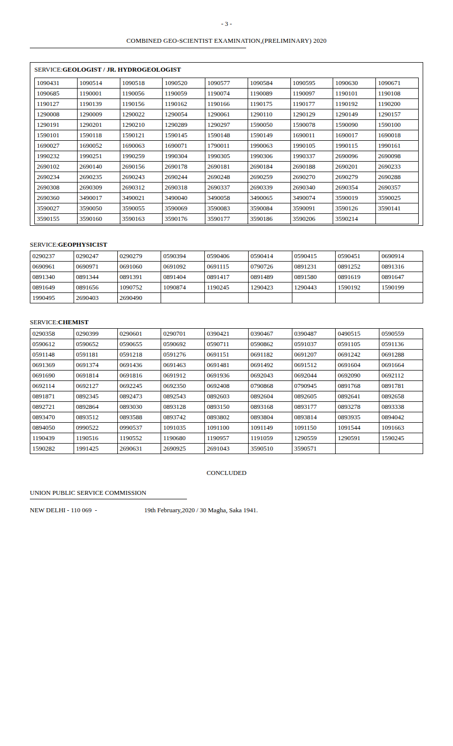- 3 -
COMBINED GEO-SCIENTIST EXAMINATION,(PRELIMINARY) 2020
SERVICE: GEOLOGIST / JR. HYDROGEOLOGIST
| 1090431 | 1090514 | 1090518 | 1090520 | 1090577 | 1090584 | 1090595 | 1090630 | 1090671 |
| 1090685 | 1190001 | 1190056 | 1190059 | 1190074 | 1190089 | 1190097 | 1190101 | 1190108 |
| 1190127 | 1190139 | 1190156 | 1190162 | 1190166 | 1190175 | 1190177 | 1190192 | 1190200 |
| 1290008 | 1290009 | 1290022 | 1290054 | 1290061 | 1290110 | 1290129 | 1290149 | 1290157 |
| 1290191 | 1290201 | 1290210 | 1290289 | 1290297 | 1590050 | 1590078 | 1590090 | 1590100 |
| 1590101 | 1590118 | 1590121 | 1590145 | 1590148 | 1590149 | 1690011 | 1690017 | 1690018 |
| 1690027 | 1690052 | 1690063 | 1690071 | 1790011 | 1990063 | 1990105 | 1990115 | 1990161 |
| 1990232 | 1990251 | 1990259 | 1990304 | 1990305 | 1990306 | 1990337 | 2690096 | 2690098 |
| 2690102 | 2690140 | 2690156 | 2690178 | 2690181 | 2690184 | 2690188 | 2690201 | 2690233 |
| 2690234 | 2690235 | 2690243 | 2690244 | 2690248 | 2690259 | 2690270 | 2690279 | 2690288 |
| 2690308 | 2690309 | 2690312 | 2690318 | 2690337 | 2690339 | 2690340 | 2690354 | 2690357 |
| 2690360 | 3490017 | 3490021 | 3490040 | 3490058 | 3490065 | 3490074 | 3590019 | 3590025 |
| 3590027 | 3590050 | 3590055 | 3590069 | 3590083 | 3590084 | 3590091 | 3590126 | 3590141 |
| 3590155 | 3590160 | 3590163 | 3590176 | 3590177 | 3590186 | 3590206 | 3590214 | |
SERVICE: GEOPHYSICIST
| 0290237 | 0290247 | 0290279 | 0590394 | 0590406 | 0590414 | 0590415 | 0590451 | 0690914 |
| 0690961 | 0690971 | 0691060 | 0691092 | 0691115 | 0790726 | 0891231 | 0891252 | 0891316 |
| 0891340 | 0891344 | 0891391 | 0891404 | 0891417 | 0891489 | 0891580 | 0891619 | 0891647 |
| 0891649 | 0891656 | 1090752 | 1090874 | 1190245 | 1290423 | 1290443 | 1590192 | 1590199 |
| 1990495 | 2690403 | 2690490 | | | | | | |
SERVICE: CHEMIST
| 0290358 | 0290399 | 0290601 | 0290701 | 0390421 | 0390467 | 0390487 | 0490515 | 0590559 |
| 0590612 | 0590652 | 0590655 | 0590692 | 0590711 | 0590862 | 0591037 | 0591105 | 0591136 |
| 0591148 | 0591181 | 0591218 | 0591276 | 0691151 | 0691182 | 0691207 | 0691242 | 0691288 |
| 0691369 | 0691374 | 0691436 | 0691463 | 0691481 | 0691492 | 0691512 | 0691604 | 0691664 |
| 0691690 | 0691814 | 0691816 | 0691912 | 0691936 | 0692043 | 0692044 | 0692090 | 0692112 |
| 0692114 | 0692127 | 0692245 | 0692350 | 0692408 | 0790868 | 0790945 | 0891768 | 0891781 |
| 0891871 | 0892345 | 0892473 | 0892543 | 0892603 | 0892604 | 0892605 | 0892641 | 0892658 |
| 0892721 | 0892864 | 0893030 | 0893128 | 0893150 | 0893168 | 0893177 | 0893278 | 0893338 |
| 0893470 | 0893512 | 0893588 | 0893742 | 0893802 | 0893804 | 0893814 | 0893935 | 0894042 |
| 0894050 | 0990522 | 0990537 | 1091035 | 1091100 | 1091149 | 1091150 | 1091544 | 1091663 |
| 1190439 | 1190516 | 1190552 | 1190680 | 1190957 | 1191059 | 1290559 | 1290591 | 1590245 |
| 1590282 | 1991425 | 2690631 | 2690925 | 2691043 | 3590510 | 3590571 | | |
CONCLUDED
UNION PUBLIC SERVICE COMMISSION
NEW DELHI - 110 069 -19th February,2020 / 30 Magha, Saka 1941.